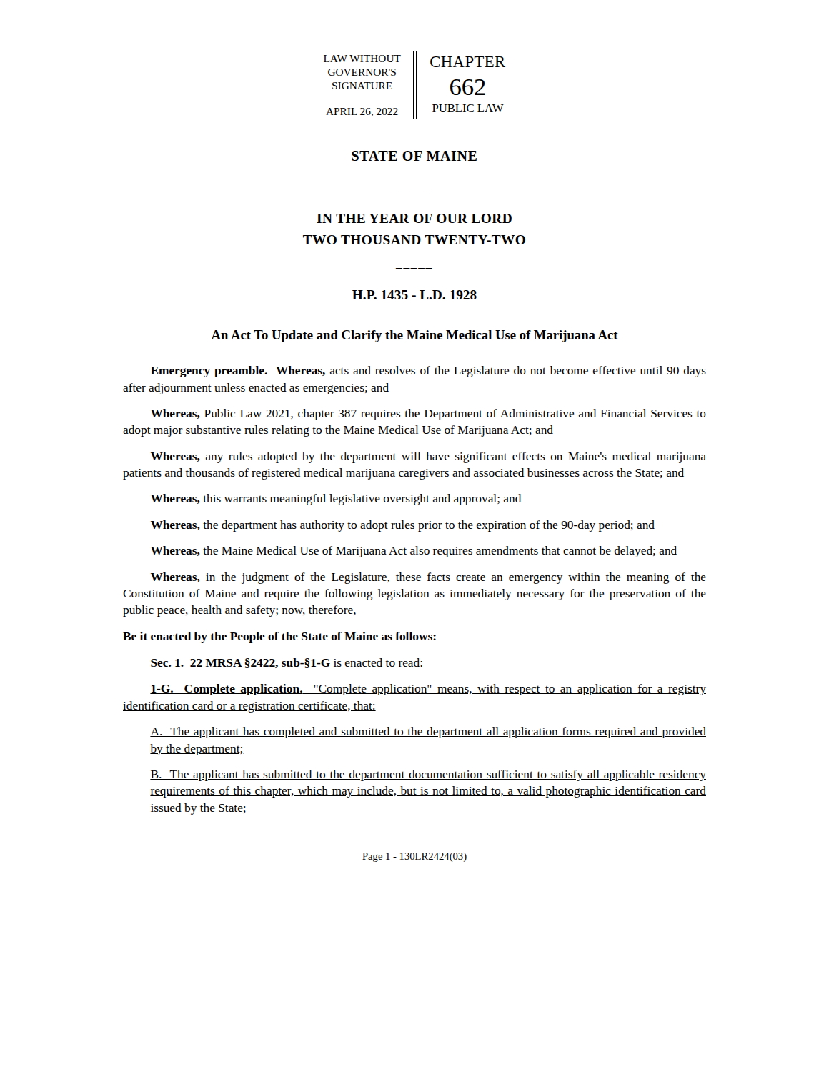Law Without
Governor's
Signature
April 26, 2022
Chapter
662
Public Law
State of Maine
_____
In the Year of Our Lord
Two Thousand Twenty-Two
_____
H.P. 1435 - L.D. 1928
An Act To Update and Clarify the Maine Medical Use of Marijuana Act
Emergency preamble. Whereas, acts and resolves of the Legislature do not become effective until 90 days after adjournment unless enacted as emergencies; and
Whereas, Public Law 2021, chapter 387 requires the Department of Administrative and Financial Services to adopt major substantive rules relating to the Maine Medical Use of Marijuana Act; and
Whereas, any rules adopted by the department will have significant effects on Maine's medical marijuana patients and thousands of registered medical marijuana caregivers and associated businesses across the State; and
Whereas, this warrants meaningful legislative oversight and approval; and
Whereas, the department has authority to adopt rules prior to the expiration of the 90-day period; and
Whereas, the Maine Medical Use of Marijuana Act also requires amendments that cannot be delayed; and
Whereas, in the judgment of the Legislature, these facts create an emergency within the meaning of the Constitution of Maine and require the following legislation as immediately necessary for the preservation of the public peace, health and safety; now, therefore,
Be it enacted by the People of the State of Maine as follows:
Sec. 1. 22 MRSA §2422, sub-§1-G is enacted to read:
1-G. Complete application. "Complete application" means, with respect to an application for a registry identification card or a registration certificate, that:
A. The applicant has completed and submitted to the department all application forms required and provided by the department;
B. The applicant has submitted to the department documentation sufficient to satisfy all applicable residency requirements of this chapter, which may include, but is not limited to, a valid photographic identification card issued by the State;
Page 1 - 130LR2424(03)